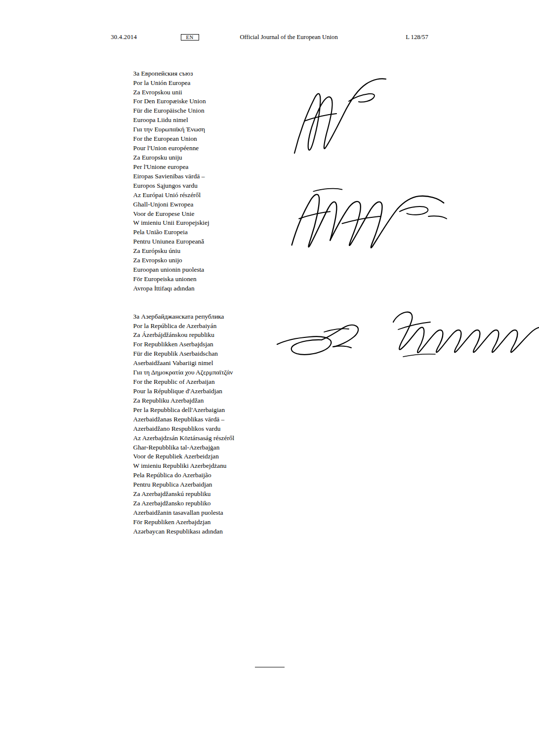30.4.2014
EN
Official Journal of the European Union
L 128/57
За Европейския съюз
Por la Unión Europea
Za Evropskou unii
For Den Europæiske Union
Für die Europäische Union
Euroopa Liidu nimel
Για την Ευρωπαϊκή Ένωση
For the European Union
Pour l'Union européenne
Za Europsku uniju
Per l'Unione europea
Eiropas Savienības vārdā –
Europos Sąjungos vardu
Az Európai Unió részéről
Ghall-Unjoni Ewropea
Voor de Europese Unie
W imieniu Unii Europejskiej
Pela União Europeia
Pentru Uniunea Europeană
Za Európsku úniu
Za Evropsko unijo
Euroopan unionin puolesta
För Europeiska unionen
Avropa İttifaqı adından
За Азербайджанската република
Por la República de Azerbaiyán
Za Ázerbájdžánskou republiku
For Republikken Aserbajdsjan
Für die Republik Aserbaidschan
Aserbaidžaani Vabariigi nimel
Για τη Δημοκρατία χου Αζερμπαϊτζάν
For the Republic of Azerbaijan
Pour la République d'Azerbaïdjan
Za Republiku Azerbajdžan
Per la Repubblica dell'Azerbaigian
Azerbaidžanas Republikas vārdā –
Azerbaidžano Respublikos vardu
Az Azerbajdzsán Köztársaság részéről
Ghar-Repubblika tal-Azerbajġan
Voor de Republiek Azerbeidzjan
W imieniu Republiki Azerbejdżanu
Pela República do Azerbaijão
Pentru Republica Azerbaidjan
Za Azerbajdžanskú republiku
Za Azerbajdžansko republiko
Azerbaidžanin tasavallan puolesta
För Republiken Azerbajdzjan
Azərbaycan Respublikası adından